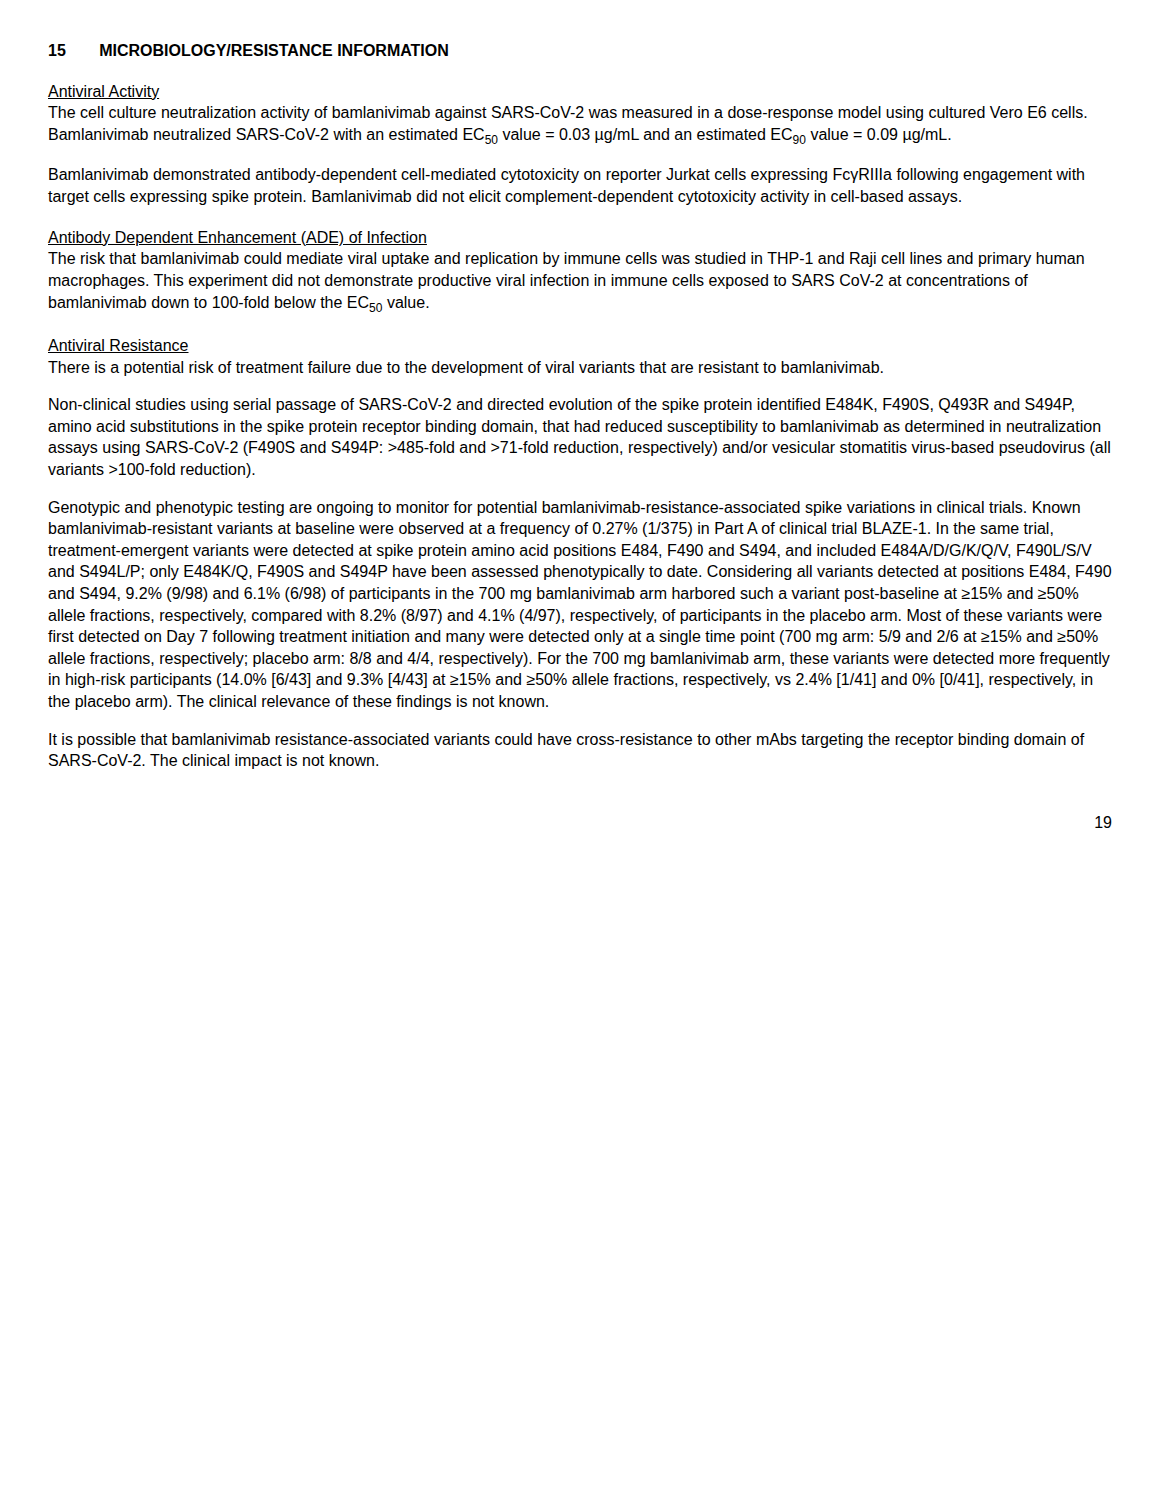15 MICROBIOLOGY/RESISTANCE INFORMATION
Antiviral Activity
The cell culture neutralization activity of bamlanivimab against SARS-CoV-2 was measured in a dose-response model using cultured Vero E6 cells. Bamlanivimab neutralized SARS-CoV-2 with an estimated EC50 value = 0.03 µg/mL and an estimated EC90 value = 0.09 µg/mL.
Bamlanivimab demonstrated antibody-dependent cell-mediated cytotoxicity on reporter Jurkat cells expressing FcγRIIIa following engagement with target cells expressing spike protein. Bamlanivimab did not elicit complement-dependent cytotoxicity activity in cell-based assays.
Antibody Dependent Enhancement (ADE) of Infection
The risk that bamlanivimab could mediate viral uptake and replication by immune cells was studied in THP-1 and Raji cell lines and primary human macrophages. This experiment did not demonstrate productive viral infection in immune cells exposed to SARS CoV-2 at concentrations of bamlanivimab down to 100-fold below the EC50 value.
Antiviral Resistance
There is a potential risk of treatment failure due to the development of viral variants that are resistant to bamlanivimab.
Non-clinical studies using serial passage of SARS-CoV-2 and directed evolution of the spike protein identified E484K, F490S, Q493R and S494P, amino acid substitutions in the spike protein receptor binding domain, that had reduced susceptibility to bamlanivimab as determined in neutralization assays using SARS-CoV-2 (F490S and S494P: >485-fold and >71-fold reduction, respectively) and/or vesicular stomatitis virus-based pseudovirus (all variants >100-fold reduction).
Genotypic and phenotypic testing are ongoing to monitor for potential bamlanivimab-resistance-associated spike variations in clinical trials. Known bamlanivimab-resistant variants at baseline were observed at a frequency of 0.27% (1/375) in Part A of clinical trial BLAZE-1. In the same trial, treatment-emergent variants were detected at spike protein amino acid positions E484, F490 and S494, and included E484A/D/G/K/Q/V, F490L/S/V and S494L/P; only E484K/Q, F490S and S494P have been assessed phenotypically to date. Considering all variants detected at positions E484, F490 and S494, 9.2% (9/98) and 6.1% (6/98) of participants in the 700 mg bamlanivimab arm harbored such a variant post-baseline at ≥15% and ≥50% allele fractions, respectively, compared with 8.2% (8/97) and 4.1% (4/97), respectively, of participants in the placebo arm. Most of these variants were first detected on Day 7 following treatment initiation and many were detected only at a single time point (700 mg arm: 5/9 and 2/6 at ≥15% and ≥50% allele fractions, respectively; placebo arm: 8/8 and 4/4, respectively). For the 700 mg bamlanivimab arm, these variants were detected more frequently in high-risk participants (14.0% [6/43] and 9.3% [4/43] at ≥15% and ≥50% allele fractions, respectively, vs 2.4% [1/41] and 0% [0/41], respectively, in the placebo arm). The clinical relevance of these findings is not known.
It is possible that bamlanivimab resistance-associated variants could have cross-resistance to other mAbs targeting the receptor binding domain of SARS-CoV-2. The clinical impact is not known.
19